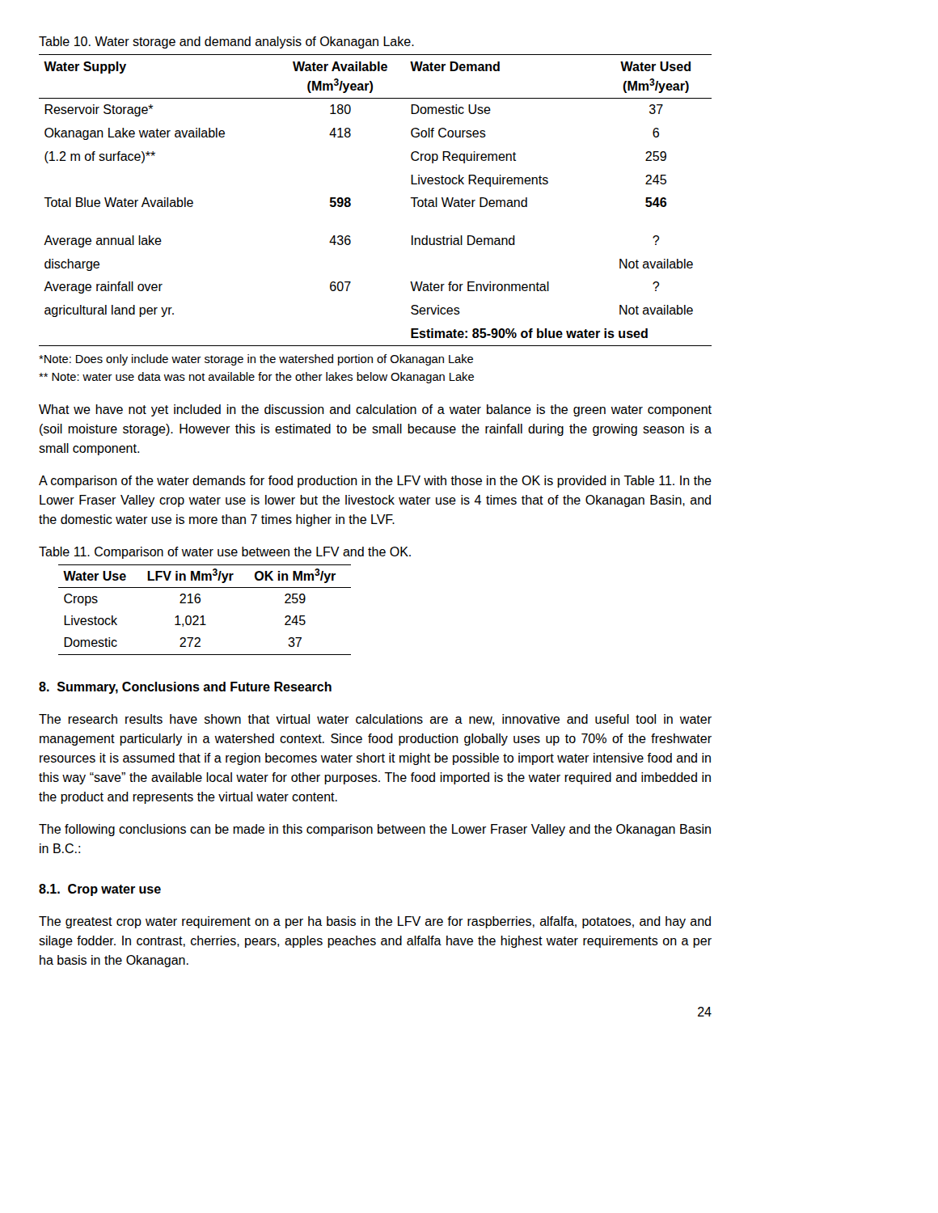Table 10. Water storage and demand analysis of Okanagan Lake.
| Water Supply | Water Available (Mm 3 /year) | Water Demand | Water Used (Mm 3 /year) |
| --- | --- | --- | --- |
| Reservoir Storage* | 180 | Domestic Use | 37 |
| Okanagan Lake water available | 418 | Golf Courses | 6 |
| (1.2 m of surface)** | | Crop Requirement | 259 |
| | | Livestock Requirements | 245 |
| Total Blue Water Available | 598 | Total Water Demand | 546 |
| Average annual lake | 436 | Industrial Demand | ? |
| discharge | | | Not available |
| Average rainfall over | 607 | Water for Environmental | ? |
| agricultural land per yr. | | Services | Not available |
| | | Estimate: 85-90% of blue water is used |
*Note: Does only include water storage in the watershed portion of Okanagan Lake
** Note: water use data was not available for the other lakes below Okanagan Lake
What we have not yet included in the discussion and calculation of a water balance is the green water component (soil moisture storage). However this is estimated to be small because the rainfall during the growing season is a small component.
A comparison of the water demands for food production in the LFV with those in the OK is provided in Table 11. In the Lower Fraser Valley crop water use is lower but the livestock water use is 4 times that of the Okanagan Basin, and the domestic water use is more than 7 times higher in the LVF.
Table 11. Comparison of water use between the LFV and the OK.
| Water Use | LFV in Mm 3 /yr | OK in Mm 3 /yr |
| --- | --- | --- |
| Crops | 216 | 259 |
| Livestock | 1,021 | 245 |
| Domestic | 272 | 37 |
8. Summary, Conclusions and Future Research
The research results have shown that virtual water calculations are a new, innovative and useful tool in water management particularly in a watershed context. Since food production globally uses up to 70% of the freshwater resources it is assumed that if a region becomes water short it might be possible to import water intensive food and in this way “save” the available local water for other purposes. The food imported is the water required and imbedded in the product and represents the virtual water content.
The following conclusions can be made in this comparison between the Lower Fraser Valley and the Okanagan Basin in B.C.:
8.1. Crop water use
The greatest crop water requirement on a per ha basis in the LFV are for raspberries, alfalfa, potatoes, and hay and silage fodder. In contrast, cherries, pears, apples peaches and alfalfa have the highest water requirements on a per ha basis in the Okanagan.
24